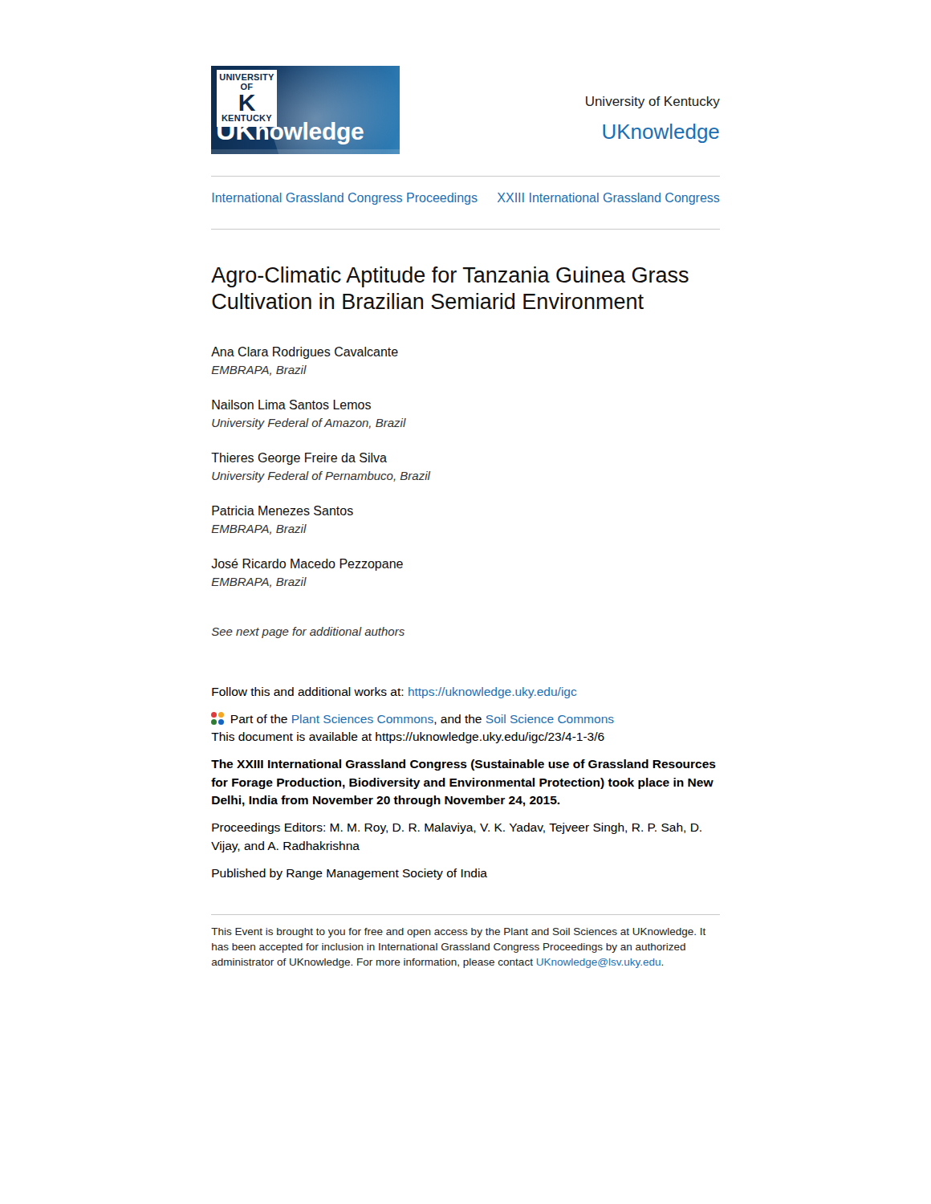UNIVERSITY OF K KENTUCKY
UKnowledge
University of Kentucky
UKnowledge
International Grassland Congress Proceedings
XXIII International Grassland Congress
Agro-Climatic Aptitude for Tanzania Guinea Grass Cultivation in Brazilian Semiarid Environment
Ana Clara Rodrigues Cavalcante
EMBRAPA, Brazil
Nailson Lima Santos Lemos
University Federal of Amazon, Brazil
Thieres George Freire da Silva
University Federal of Pernambuco, Brazil
Patricia Menezes Santos
EMBRAPA, Brazil
José Ricardo Macedo Pezzopane
EMBRAPA, Brazil
See next page for additional authors
Follow this and additional works at: https://uknowledge.uky.edu/igc
Part of the Plant Sciences Commons, and the Soil Science Commons
This document is available at https://uknowledge.uky.edu/igc/23/4-1-3/6
The XXIII International Grassland Congress (Sustainable use of Grassland Resources for Forage Production, Biodiversity and Environmental Protection) took place in New Delhi, India from November 20 through November 24, 2015.
Proceedings Editors: M. M. Roy, D. R. Malaviya, V. K. Yadav, Tejveer Singh, R. P. Sah, D. Vijay, and A. Radhakrishna
Published by Range Management Society of India
This Event is brought to you for free and open access by the Plant and Soil Sciences at UKnowledge. It has been accepted for inclusion in International Grassland Congress Proceedings by an authorized administrator of UKnowledge. For more information, please contact UKnowledge@lsv.uky.edu.